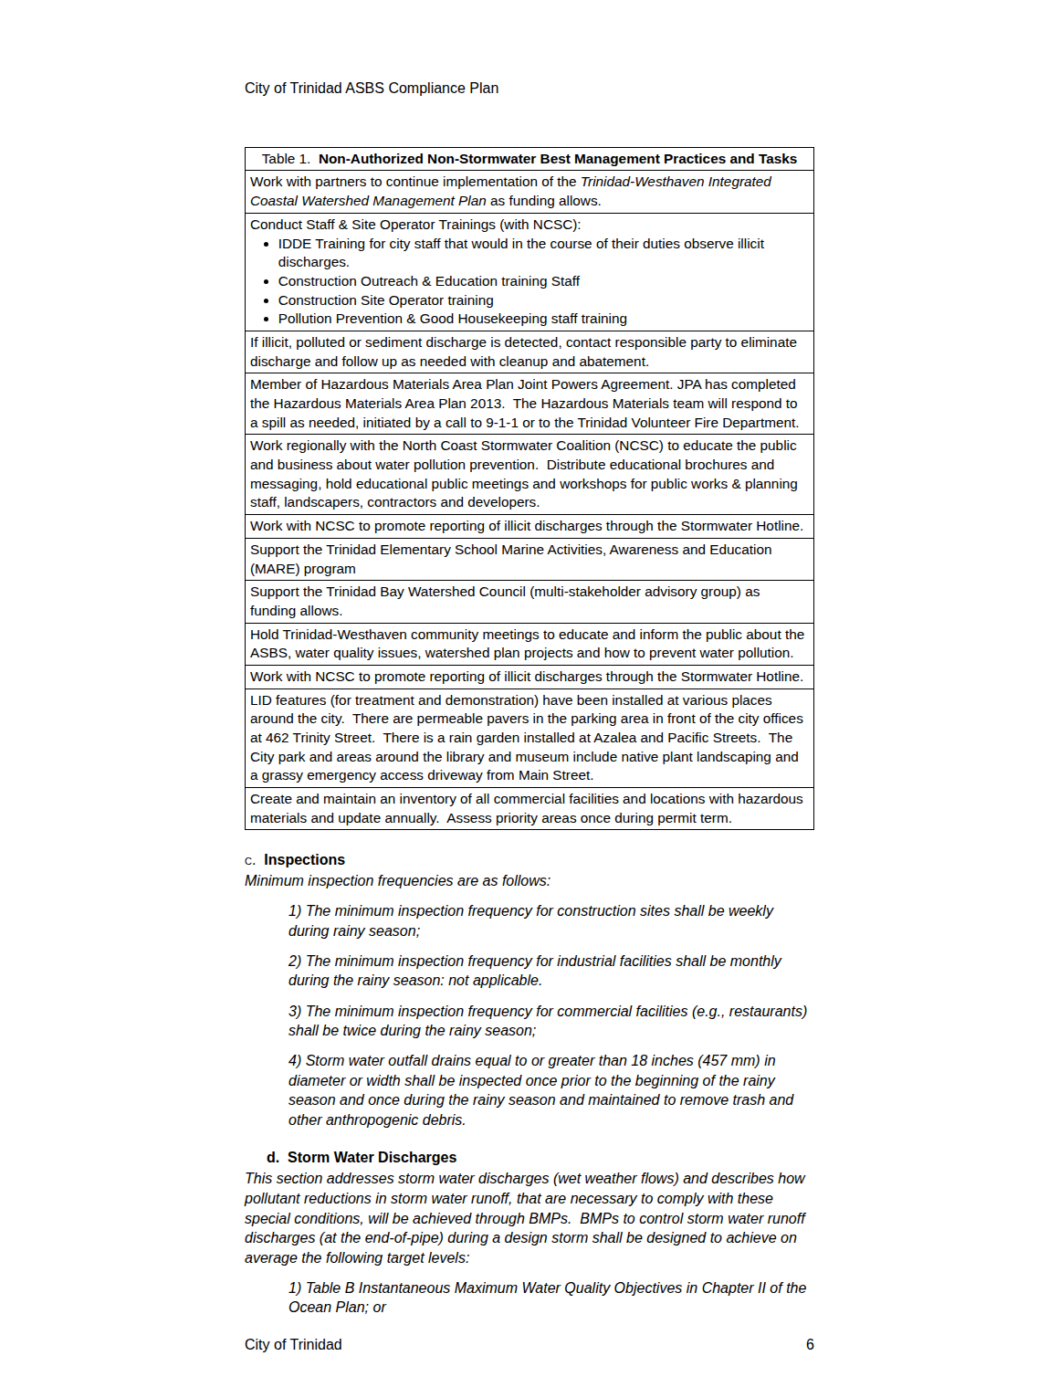City of Trinidad ASBS Compliance Plan
| Table 1. Non-Authorized Non-Stormwater Best Management Practices and Tasks |
| --- |
| Work with partners to continue implementation of the Trinidad-Westhaven Integrated Coastal Watershed Management Plan as funding allows. |
| Conduct Staff & Site Operator Trainings (with NCSC): IDDE Training for city staff that would in the course of their duties observe illicit discharges. Construction Outreach & Education training Staff Construction Site Operator training Pollution Prevention & Good Housekeeping staff training |
| If illicit, polluted or sediment discharge is detected, contact responsible party to eliminate discharge and follow up as needed with cleanup and abatement. |
| Member of Hazardous Materials Area Plan Joint Powers Agreement. JPA has completed the Hazardous Materials Area Plan 2013. The Hazardous Materials team will respond to a spill as needed, initiated by a call to 9-1-1 or to the Trinidad Volunteer Fire Department. |
| Work regionally with the North Coast Stormwater Coalition (NCSC) to educate the public and business about water pollution prevention. Distribute educational brochures and messaging, hold educational public meetings and workshops for public works & planning staff, landscapers, contractors and developers. |
| Work with NCSC to promote reporting of illicit discharges through the Stormwater Hotline. |
| Support the Trinidad Elementary School Marine Activities, Awareness and Education (MARE) program |
| Support the Trinidad Bay Watershed Council (multi-stakeholder advisory group) as funding allows. |
| Hold Trinidad-Westhaven community meetings to educate and inform the public about the ASBS, water quality issues, watershed plan projects and how to prevent water pollution. |
| Work with NCSC to promote reporting of illicit discharges through the Stormwater Hotline. |
| LID features (for treatment and demonstration) have been installed at various places around the city. There are permeable pavers in the parking area in front of the city offices at 462 Trinity Street. There is a rain garden installed at Azalea and Pacific Streets. The City park and areas around the library and museum include native plant landscaping and a grassy emergency access driveway from Main Street. |
| Create and maintain an inventory of all commercial facilities and locations with hazardous materials and update annually. Assess priority areas once during permit term. |
c. Inspections
Minimum inspection frequencies are as follows:
1) The minimum inspection frequency for construction sites shall be weekly during rainy season;
2) The minimum inspection frequency for industrial facilities shall be monthly during the rainy season: not applicable.
3) The minimum inspection frequency for commercial facilities (e.g., restaurants) shall be twice during the rainy season;
4) Storm water outfall drains equal to or greater than 18 inches (457 mm) in diameter or width shall be inspected once prior to the beginning of the rainy season and once during the rainy season and maintained to remove trash and other anthropogenic debris.
d. Storm Water Discharges
This section addresses storm water discharges (wet weather flows) and describes how pollutant reductions in storm water runoff, that are necessary to comply with these special conditions, will be achieved through BMPs. BMPs to control storm water runoff discharges (at the end-of-pipe) during a design storm shall be designed to achieve on average the following target levels:
1) Table B Instantaneous Maximum Water Quality Objectives in Chapter II of the Ocean Plan; or
City of Trinidad 6